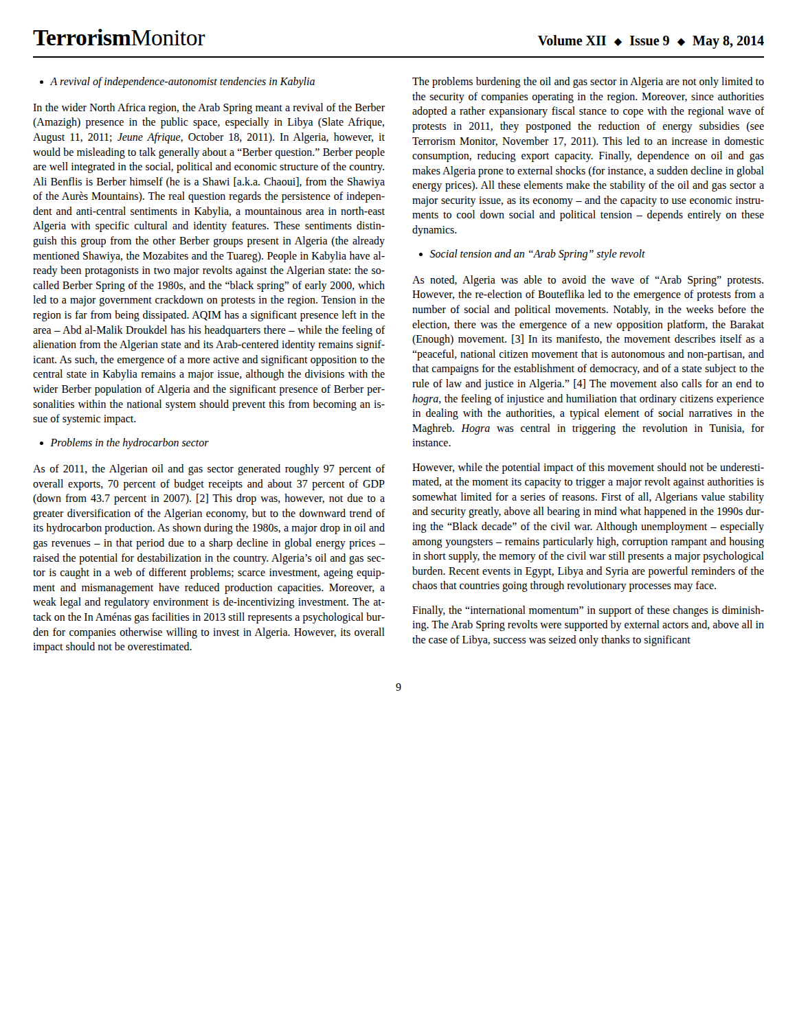Terrorism Monitor
Volume XII ◆ Issue 9 ◆ May 8, 2014
A revival of independence-autonomist tendencies in Kabylia
In the wider North Africa region, the Arab Spring meant a revival of the Berber (Amazigh) presence in the public space, especially in Libya (Slate Afrique, August 11, 2011; Jeune Afrique, October 18, 2011). In Algeria, however, it would be misleading to talk generally about a “Berber question.” Berber people are well integrated in the social, political and economic structure of the country. Ali Benflis is Berber himself (he is a Shawi [a.k.a. Chaoui], from the Shawiya of the Aurès Mountains). The real question regards the persistence of independent and anti-central sentiments in Kabylia, a mountainous area in north-east Algeria with specific cultural and identity features. These sentiments distinguish this group from the other Berber groups present in Algeria (the already mentioned Shawiya, the Mozabites and the Tuareg). People in Kabylia have already been protagonists in two major revolts against the Algerian state: the so-called Berber Spring of the 1980s, and the “black spring” of early 2000, which led to a major government crackdown on protests in the region. Tension in the region is far from being dissipated. AQIM has a significant presence left in the area – Abd al-Malik Droukdel has his headquarters there – while the feeling of alienation from the Algerian state and its Arab-centered identity remains significant. As such, the emergence of a more active and significant opposition to the central state in Kabylia remains a major issue, although the divisions with the wider Berber population of Algeria and the significant presence of Berber personalities within the national system should prevent this from becoming an issue of systemic impact.
Problems in the hydrocarbon sector
As of 2011, the Algerian oil and gas sector generated roughly 97 percent of overall exports, 70 percent of budget receipts and about 37 percent of GDP (down from 43.7 percent in 2007). [2] This drop was, however, not due to a greater diversification of the Algerian economy, but to the downward trend of its hydrocarbon production. As shown during the 1980s, a major drop in oil and gas revenues – in that period due to a sharp decline in global energy prices – raised the potential for destabilization in the country. Algeria’s oil and gas sector is caught in a web of different problems; scarce investment, ageing equipment and mismanagement have reduced production capacities. Moreover, a weak legal and regulatory environment is de-incentivizing investment. The attack on the In Aménas gas facilities in 2013 still represents a psychological burden for companies otherwise willing to invest in Algeria. However, its overall impact should not be overestimated.
The problems burdening the oil and gas sector in Algeria are not only limited to the security of companies operating in the region. Moreover, since authorities adopted a rather expansionary fiscal stance to cope with the regional wave of protests in 2011, they postponed the reduction of energy subsidies (see Terrorism Monitor, November 17, 2011). This led to an increase in domestic consumption, reducing export capacity. Finally, dependence on oil and gas makes Algeria prone to external shocks (for instance, a sudden decline in global energy prices). All these elements make the stability of the oil and gas sector a major security issue, as its economy – and the capacity to use economic instruments to cool down social and political tension – depends entirely on these dynamics.
Social tension and an “Arab Spring” style revolt
As noted, Algeria was able to avoid the wave of “Arab Spring” protests. However, the re-election of Bouteflika led to the emergence of protests from a number of social and political movements. Notably, in the weeks before the election, there was the emergence of a new opposition platform, the Barakat (Enough) movement. [3] In its manifesto, the movement describes itself as a “peaceful, national citizen movement that is autonomous and non-partisan, and that campaigns for the establishment of democracy, and of a state subject to the rule of law and justice in Algeria.” [4] The movement also calls for an end to hogra, the feeling of injustice and humiliation that ordinary citizens experience in dealing with the authorities, a typical element of social narratives in the Maghreb. Hogra was central in triggering the revolution in Tunisia, for instance.
However, while the potential impact of this movement should not be underestimated, at the moment its capacity to trigger a major revolt against authorities is somewhat limited for a series of reasons. First of all, Algerians value stability and security greatly, above all bearing in mind what happened in the 1990s during the “Black decade” of the civil war. Although unemployment – especially among youngsters – remains particularly high, corruption rampant and housing in short supply, the memory of the civil war still presents a major psychological burden. Recent events in Egypt, Libya and Syria are powerful reminders of the chaos that countries going through revolutionary processes may face.
Finally, the “international momentum” in support of these changes is diminishing. The Arab Spring revolts were supported by external actors and, above all in the case of Libya, success was seized only thanks to significant
9